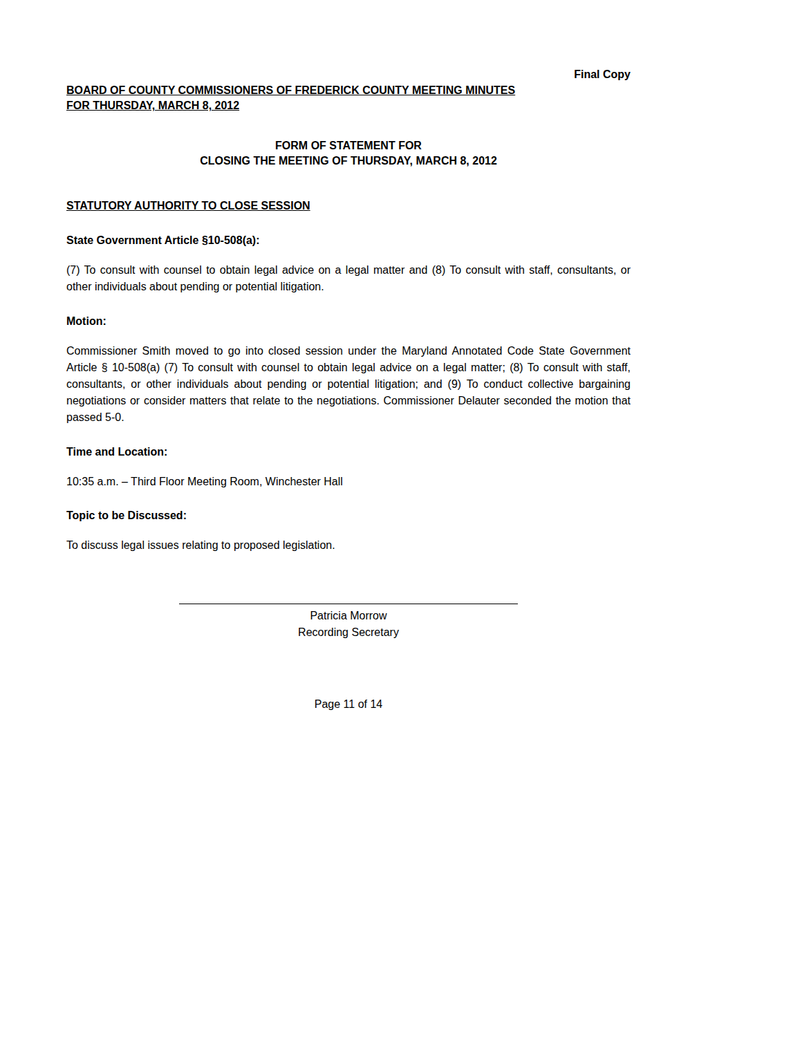Final Copy
BOARD OF COUNTY COMMISSIONERS OF FREDERICK COUNTY MEETING MINUTES
FOR THURSDAY, MARCH 8, 2012
FORM OF STATEMENT FOR
CLOSING THE MEETING OF THURSDAY, MARCH 8, 2012
STATUTORY AUTHORITY TO CLOSE SESSION
State Government Article §10-508(a):
(7) To consult with counsel to obtain legal advice on a legal matter and (8) To consult with staff, consultants, or other individuals about pending or potential litigation.
Motion:
Commissioner Smith moved to go into closed session under the Maryland Annotated Code State Government Article § 10-508(a) (7) To consult with counsel to obtain legal advice on a legal matter; (8) To consult with staff, consultants, or other individuals about pending or potential litigation; and (9) To conduct collective bargaining negotiations or consider matters that relate to the negotiations. Commissioner Delauter seconded the motion that passed 5-0.
Time and Location:
10:35 a.m. – Third Floor Meeting Room, Winchester Hall
Topic to be Discussed:
To discuss legal issues relating to proposed legislation.
Patricia Morrow
Recording Secretary
Page 11 of 14